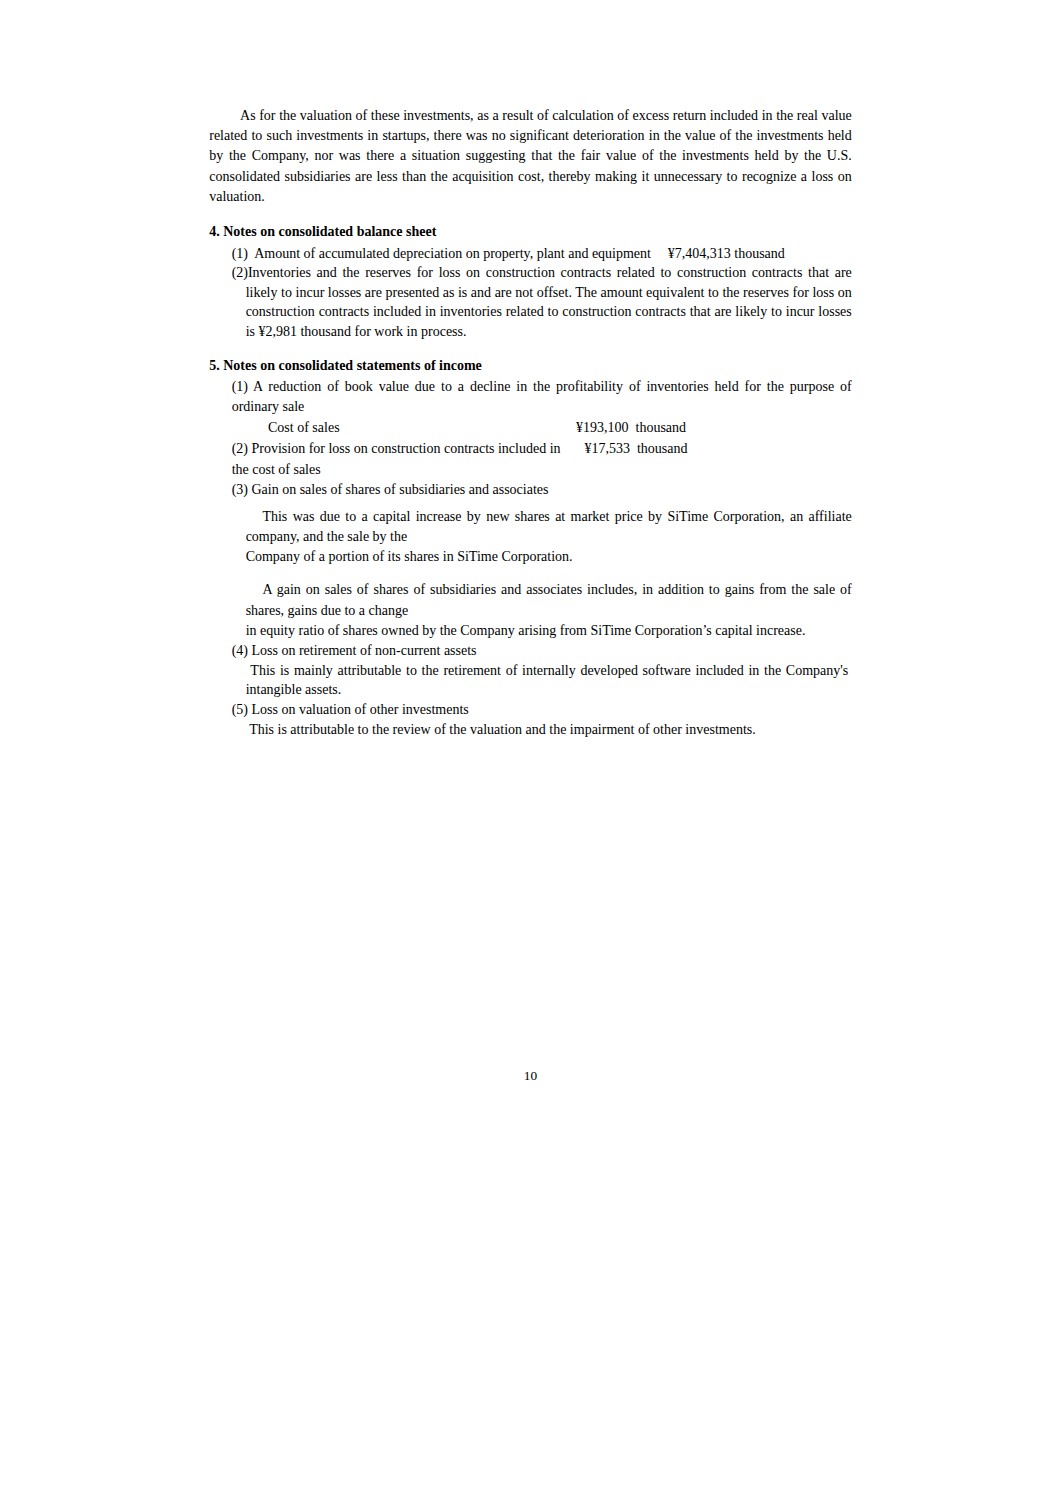As for the valuation of these investments, as a result of calculation of excess return included in the real value related to such investments in startups, there was no significant deterioration in the value of the investments held by the Company, nor was there a situation suggesting that the fair value of the investments held by the U.S. consolidated subsidiaries are less than the acquisition cost, thereby making it unnecessary to recognize a loss on valuation.
4. Notes on consolidated balance sheet
(1) Amount of accumulated depreciation on property, plant and equipment ¥7,404,313 thousand
(2)Inventories and the reserves for loss on construction contracts related to construction contracts that are likely to incur losses are presented as is and are not offset. The amount equivalent to the reserves for loss on construction contracts included in inventories related to construction contracts that are likely to incur losses is ¥2,981 thousand for work in process.
5. Notes on consolidated statements of income
(1) A reduction of book value due to a decline in the profitability of inventories held for the purpose of ordinary sale
Cost of sales ¥193,100 thousand
(2) Provision for loss on construction contracts included in the cost of sales ¥17,533 thousand
(3) Gain on sales of shares of subsidiaries and associates
This was due to a capital increase by new shares at market price by SiTime Corporation, an affiliate company, and the sale by the
Company of a portion of its shares in SiTime Corporation.
A gain on sales of shares of subsidiaries and associates includes, in addition to gains from the sale of shares, gains due to a change
in equity ratio of shares owned by the Company arising from SiTime Corporation’s capital increase.
(4) Loss on retirement of non-current assets
This is mainly attributable to the retirement of internally developed software included in the Company's intangible assets.
(5) Loss on valuation of other investments
This is attributable to the review of the valuation and the impairment of other investments.
10